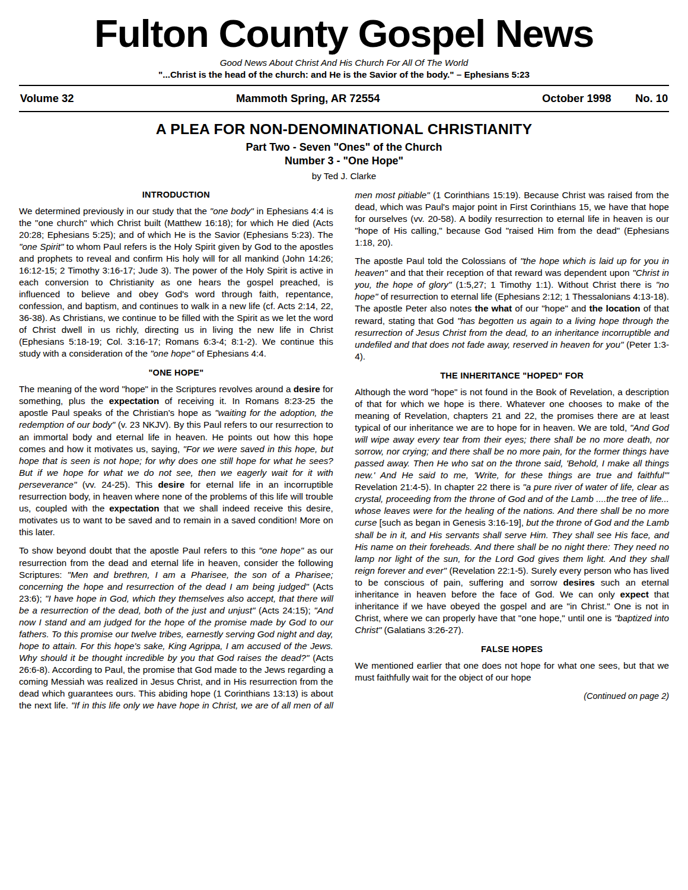Fulton County Gospel News
Good News About Christ And His Church For All Of The World
"...Christ is the head of the church: and He is the Savior of the body." – Ephesians 5:23
Volume 32 Mammoth Spring, AR 72554 October 1998 No. 10
A PLEA FOR NON-DENOMINATIONAL CHRISTIANITY
Part Two - Seven "Ones" of the Church
Number 3 - "One Hope"
by Ted J. Clarke
INTRODUCTION
We determined previously in our study that the "one body" in Ephesians 4:4 is the "one church" which Christ built (Matthew 16:18); for which He died (Acts 20:28; Ephesians 5:25); and of which He is the Savior (Ephesians 5:23). The "one Spirit" to whom Paul refers is the Holy Spirit given by God to the apostles and prophets to reveal and confirm His holy will for all mankind (John 14:26; 16:12-15; 2 Timothy 3:16-17; Jude 3). The power of the Holy Spirit is active in each conversion to Christianity as one hears the gospel preached, is influenced to believe and obey God's word through faith, repentance, confession, and baptism, and continues to walk in a new life (cf. Acts 2:14, 22, 36-38). As Christians, we continue to be filled with the Spirit as we let the word of Christ dwell in us richly, directing us in living the new life in Christ (Ephesians 5:18-19; Col. 3:16-17; Romans 6:3-4; 8:1-2). We continue this study with a consideration of the "one hope" of Ephesians 4:4.
"ONE HOPE"
The meaning of the word "hope" in the Scriptures revolves around a desire for something, plus the expectation of receiving it. In Romans 8:23-25 the apostle Paul speaks of the Christian's hope as "waiting for the adoption, the redemption of our body" (v. 23 NKJV). By this Paul refers to our resurrection to an immortal body and eternal life in heaven. He points out how this hope comes and how it motivates us, saying, "For we were saved in this hope, but hope that is seen is not hope; for why does one still hope for what he sees? But if we hope for what we do not see, then we eagerly wait for it with perseverance" (vv. 24-25). This desire for eternal life in an incorruptible resurrection body, in heaven where none of the problems of this life will trouble us, coupled with the expectation that we shall indeed receive this desire, motivates us to want to be saved and to remain in a saved condition! More on this later.
To show beyond doubt that the apostle Paul refers to this "one hope" as our resurrection from the dead and eternal life in heaven, consider the following Scriptures: "Men and brethren, I am a Pharisee, the son of a Pharisee; concerning the hope and resurrection of the dead I am being judged" (Acts 23:6); "I have hope in God, which they themselves also accept, that there will be a resurrection of the dead, both of the just and unjust" (Acts 24:15); "And now I stand and am judged for the hope of the promise made by God to our fathers. To this promise our twelve tribes, earnestly serving God night and day, hope to attain. For this hope's sake, King Agrippa, I am accused of the Jews. Why should it be thought incredible by you that God raises the dead?" (Acts 26:6-8). According to Paul, the promise that God made to the Jews regarding a coming Messiah was realized in Jesus Christ, and in His resurrection from the dead which guarantees ours. This abiding hope (1 Corinthians 13:13) is about the next life. "If in this life only we have hope in Christ, we are of all men of all men most pitiable" (1 Corinthians 15:19). Because Christ was raised from the dead, which was Paul's major point in First Corinthians 15, we have that hope for ourselves (vv. 20-58). A bodily resurrection to eternal life in heaven is our "hope of His calling," because God "raised Him from the dead" (Ephesians 1:18, 20).
The apostle Paul told the Colossians of "the hope which is laid up for you in heaven" and that their reception of that reward was dependent upon "Christ in you, the hope of glory" (1:5,27; 1 Timothy 1:1). Without Christ there is "no hope" of resurrection to eternal life (Ephesians 2:12; 1 Thessalonians 4:13-18). The apostle Peter also notes the what of our "hope" and the location of that reward, stating that God "has begotten us again to a living hope through the resurrection of Jesus Christ from the dead, to an inheritance incorruptible and undefiled and that does not fade away, reserved in heaven for you" (Peter 1:3-4).
THE INHERITANCE "HOPED" FOR
Although the word "hope" is not found in the Book of Revelation, a description of that for which we hope is there. Whatever one chooses to make of the meaning of Revelation, chapters 21 and 22, the promises there are at least typical of our inheritance we are to hope for in heaven. We are told, "And God will wipe away every tear from their eyes; there shall be no more death, nor sorrow, nor crying; and there shall be no more pain, for the former things have passed away. Then He who sat on the throne said, 'Behold, I make all things new.' And He said to me, 'Write, for these things are true and faithful'" Revelation 21:4-5). In chapter 22 there is "a pure river of water of life, clear as crystal, proceeding from the throne of God and of the Lamb ....the tree of life... whose leaves were for the healing of the nations. And there shall be no more curse [such as began in Genesis 3:16-19], but the throne of God and the Lamb shall be in it, and His servants shall serve Him. They shall see His face, and His name on their foreheads. And there shall be no night there: They need no lamp nor light of the sun, for the Lord God gives them light. And they shall reign forever and ever" (Revelation 22:1-5). Surely every person who has lived to be conscious of pain, suffering and sorrow desires such an eternal inheritance in heaven before the face of God. We can only expect that inheritance if we have obeyed the gospel and are "in Christ." One is not in Christ, where we can properly have that "one hope," until one is "baptized into Christ" (Galatians 3:26-27).
FALSE HOPES
We mentioned earlier that one does not hope for what one sees, but that we must faithfully wait for the object of our hope
(Continued on page 2)